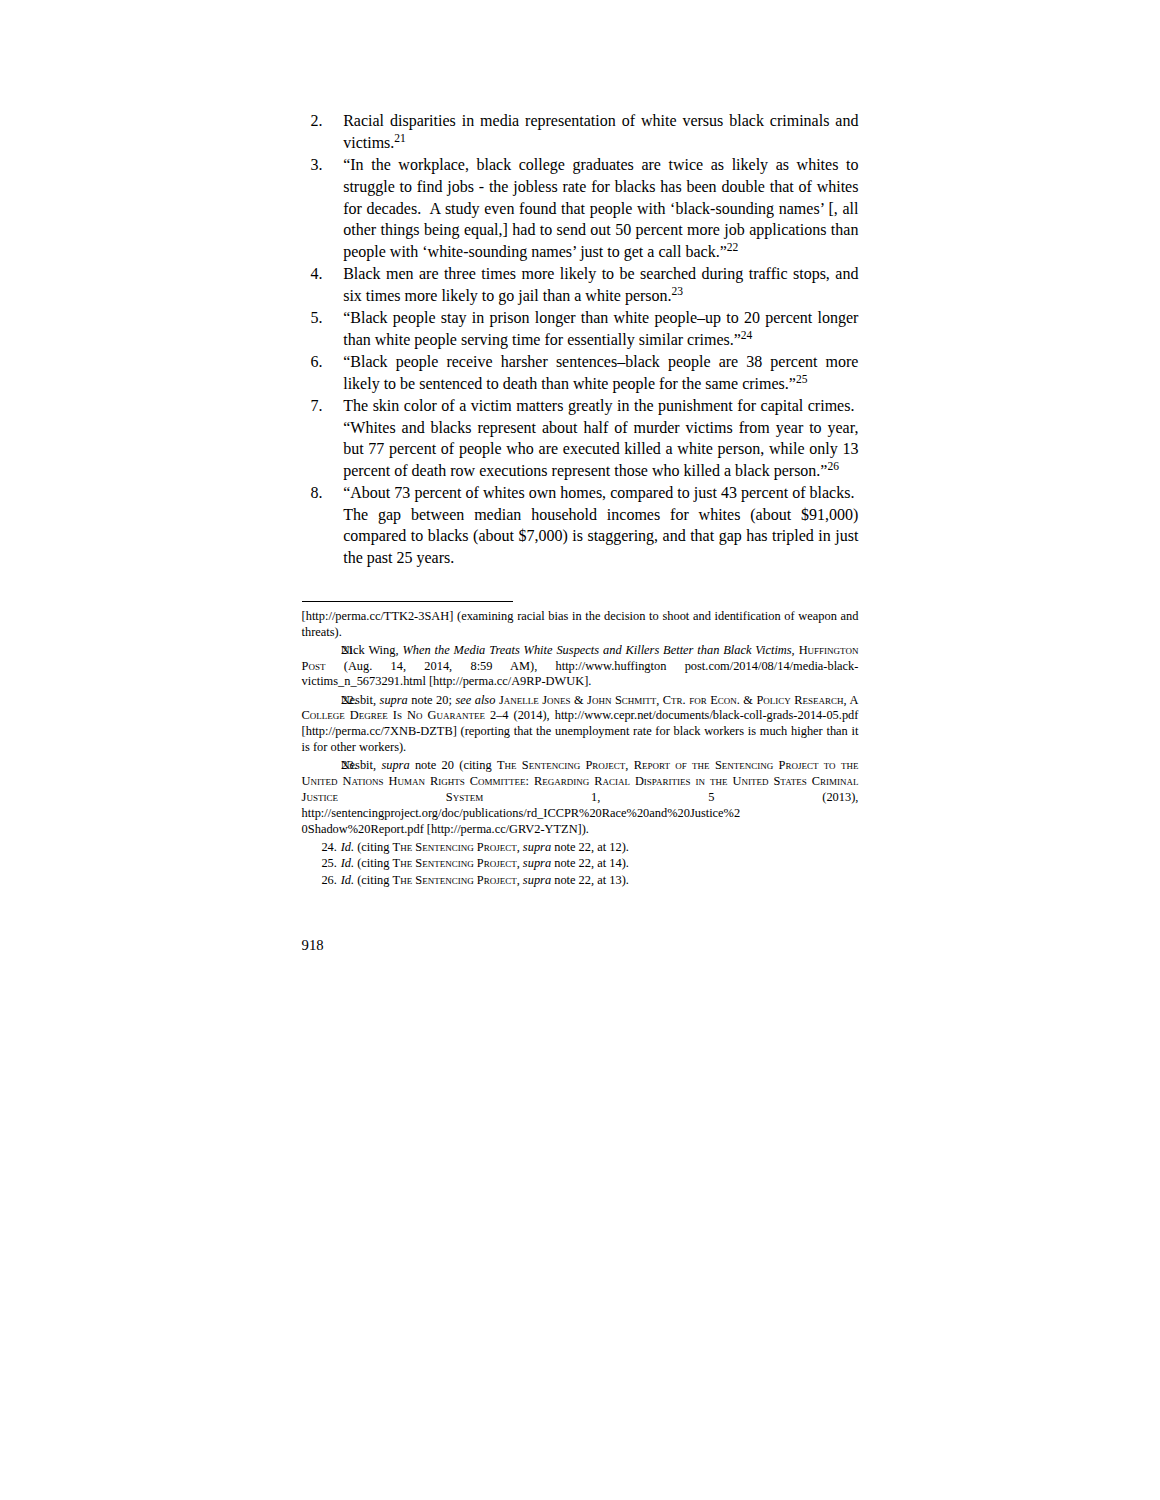2. Racial disparities in media representation of white versus black criminals and victims.21
3.“In the workplace, black college graduates are twice as likely as whites to struggle to find jobs - the jobless rate for blacks has been double that of whites for decades. A study even found that people with ‘black-sounding names’ [, all other things being equal,] had to send out 50 percent more job applications than people with ‘white-sounding names’ just to get a call back.”22
4. Black men are three times more likely to be searched during traffic stops, and six times more likely to go jail than a white person.23
5.“Black people stay in prison longer than white people–up to 20 percent longer than white people serving time for essentially similar crimes.”24
6.“Black people receive harsher sentences–black people are 38 percent more likely to be sentenced to death than white people for the same crimes.”25
7. The skin color of a victim matters greatly in the punishment for capital crimes. “Whites and blacks represent about half of murder victims from year to year, but 77 percent of people who are executed killed a white person, while only 13 percent of death row executions represent those who killed a black person.”26
8.“About 73 percent of whites own homes, compared to just 43 percent of blacks. The gap between median household incomes for whites (about $91,000) compared to blacks (about $7,000) is staggering, and that gap has tripled in just the past 25 years.
[http://perma.cc/TTK2-3SAH] (examining racial bias in the decision to shoot and identification of weapon and threats).
21. Nick Wing, When the Media Treats White Suspects and Killers Better than Black Victims, Huffington Post (Aug. 14, 2014, 8:59 AM), http://www.huffington post.com/2014/08/14/media-black-victims_n_5673291.html [http://perma.cc/A9RP-DWUK].
22. Nesbit, supra note 20; see also Janelle Jones & John Schmitt, Ctr. for Econ. & Policy Research, A College Degree Is No Guarantee 2–4 (2014), http://www.cepr.net/documents/black-coll-grads-2014-05.pdf [http://perma.cc/7XNB-DZTB] (reporting that the unemployment rate for black workers is much higher than it is for other workers).
23. Nesbit, supra note 20 (citing The Sentencing Project, Report of the Sentencing Project to the United Nations Human Rights Committee: Regarding Racial Disparities in the United States Criminal Justice System 1, 5 (2013), http://sentencingproject.org/doc/publications/rd_ICCPR%20Race%20and%20Justice%2 0Shadow%20Report.pdf [http://perma.cc/GRV2-YTZN]).
24. Id. (citing The Sentencing Project, supra note 22, at 12).
25. Id. (citing The Sentencing Project, supra note 22, at 14).
26. Id. (citing The Sentencing Project, supra note 22, at 13).
918